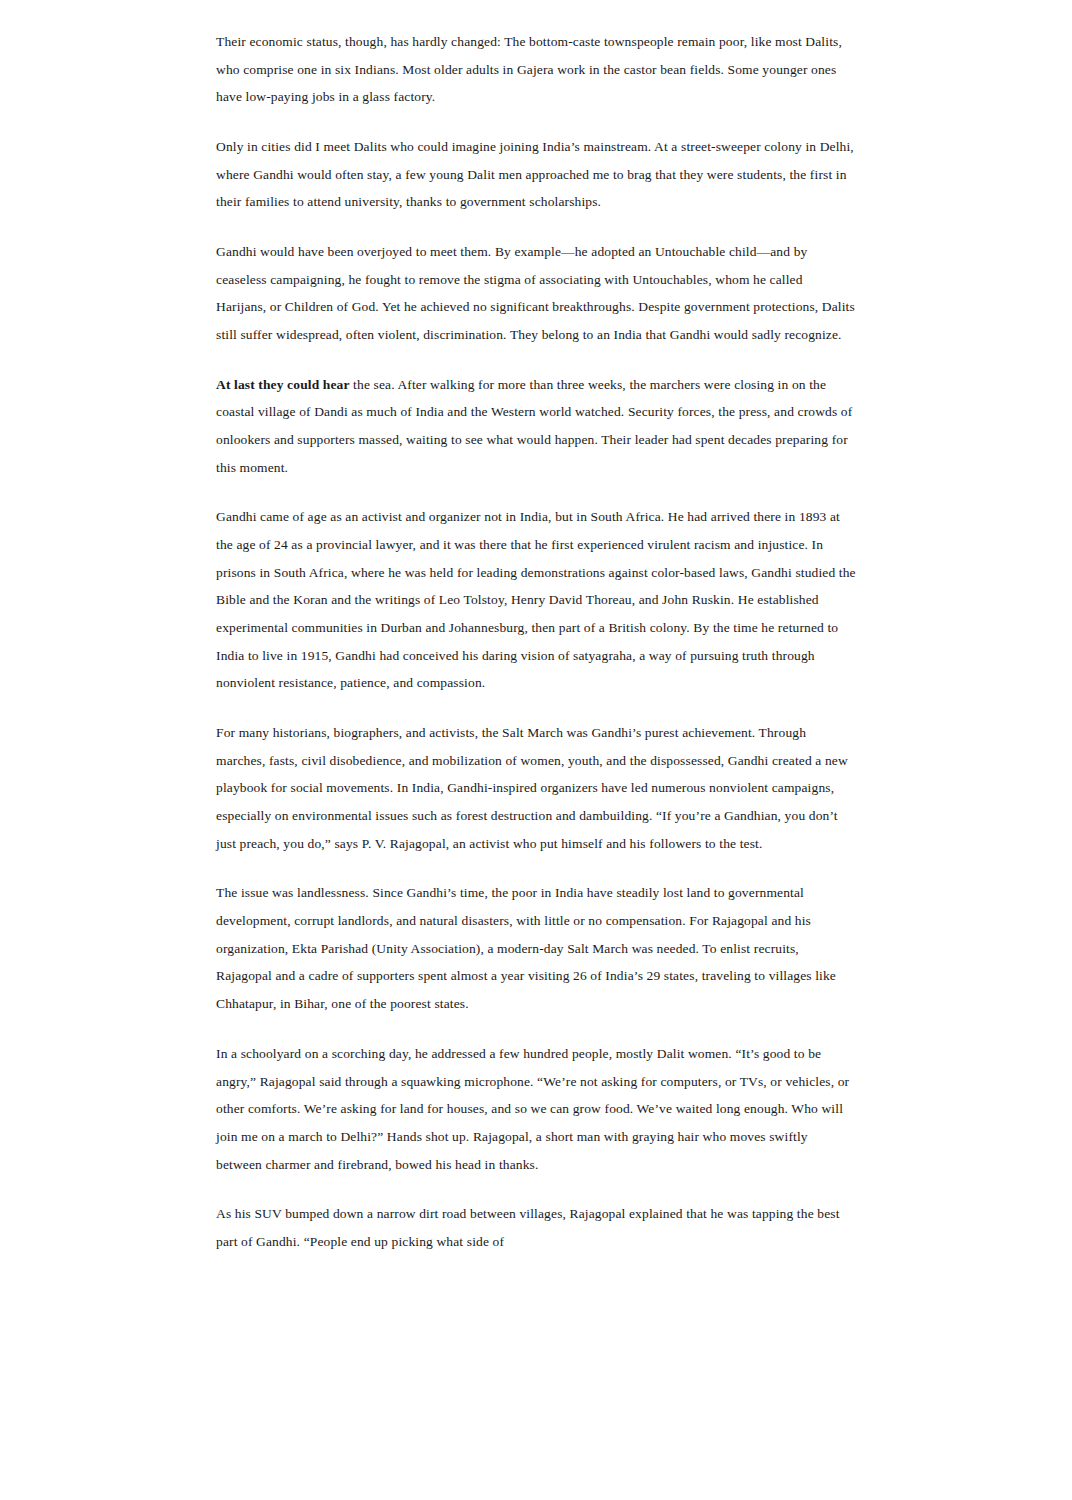Their economic status, though, has hardly changed: The bottom-caste townspeople remain poor, like most Dalits, who comprise one in six Indians. Most older adults in Gajera work in the castor bean fields. Some younger ones have low-paying jobs in a glass factory.
Only in cities did I meet Dalits who could imagine joining India’s mainstream. At a street-sweeper colony in Delhi, where Gandhi would often stay, a few young Dalit men approached me to brag that they were students, the first in their families to attend university, thanks to government scholarships.
Gandhi would have been overjoyed to meet them. By example—he adopted an Untouchable child—and by ceaseless campaigning, he fought to remove the stigma of associating with Untouchables, whom he called Harijans, or Children of God. Yet he achieved no significant breakthroughs. Despite government protections, Dalits still suffer widespread, often violent, discrimination. They belong to an India that Gandhi would sadly recognize.
At last they could hear the sea. After walking for more than three weeks, the marchers were closing in on the coastal village of Dandi as much of India and the Western world watched. Security forces, the press, and crowds of onlookers and supporters massed, waiting to see what would happen. Their leader had spent decades preparing for this moment.
Gandhi came of age as an activist and organizer not in India, but in South Africa. He had arrived there in 1893 at the age of 24 as a provincial lawyer, and it was there that he first experienced virulent racism and injustice. In prisons in South Africa, where he was held for leading demonstrations against color-based laws, Gandhi studied the Bible and the Koran and the writings of Leo Tolstoy, Henry David Thoreau, and John Ruskin. He established experimental communities in Durban and Johannesburg, then part of a British colony. By the time he returned to India to live in 1915, Gandhi had conceived his daring vision of satyagraha, a way of pursuing truth through nonviolent resistance, patience, and compassion.
For many historians, biographers, and activists, the Salt March was Gandhi’s purest achievement. Through marches, fasts, civil disobedience, and mobilization of women, youth, and the dispossessed, Gandhi created a new playbook for social movements. In India, Gandhi-inspired organizers have led numerous nonviolent campaigns, especially on environmental issues such as forest destruction and dambuilding. “If you’re a Gandhian, you don’t just preach, you do,” says P. V. Rajagopal, an activist who put himself and his followers to the test.
The issue was landlessness. Since Gandhi’s time, the poor in India have steadily lost land to governmental development, corrupt landlords, and natural disasters, with little or no compensation. For Rajagopal and his organization, Ekta Parishad (Unity Association), a modern-day Salt March was needed. To enlist recruits, Rajagopal and a cadre of supporters spent almost a year visiting 26 of India’s 29 states, traveling to villages like Chhatapur, in Bihar, one of the poorest states.
In a schoolyard on a scorching day, he addressed a few hundred people, mostly Dalit women. “It’s good to be angry,” Rajagopal said through a squawking microphone. “We’re not asking for computers, or TVs, or vehicles, or other comforts. We’re asking for land for houses, and so we can grow food. We’ve waited long enough. Who will join me on a march to Delhi?” Hands shot up. Rajagopal, a short man with graying hair who moves swiftly between charmer and firebrand, bowed his head in thanks.
As his SUV bumped down a narrow dirt road between villages, Rajagopal explained that he was tapping the best part of Gandhi. “People end up picking what side of